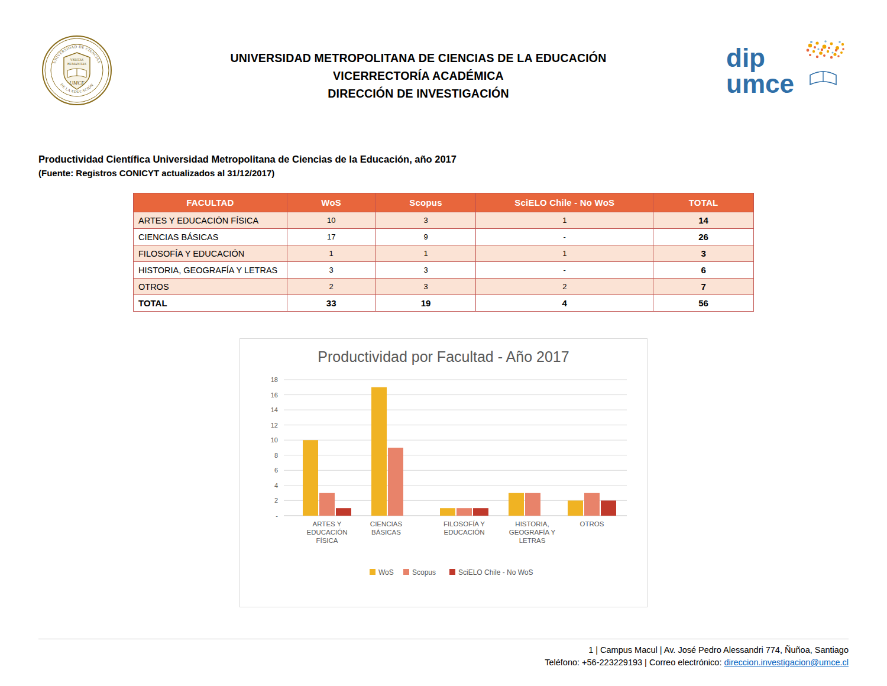UNIVERSIDAD DE CIENCIAS DE LA EDUCACIÓN VERITAS HUMANITAS UMCE
UNIVERSIDAD METROPOLITANA DE CIENCIAS DE LA EDUCACIÓN
VICERRECTORÍA ACADÉMICA
DIRECCIÓN DE INVESTIGACIÓN
dip umce
Productividad Científica Universidad Metropolitana de Ciencias de la Educación, año 2017
(Fuente: Registros CONICYT actualizados al 31/12/2017)
| FACULTAD | WoS | Scopus | SciELO Chile - No WoS | TOTAL |
| --- | --- | --- | --- | --- |
| ARTES Y EDUCACIÓN FÍSICA | 10 | 3 | 1 | 14 |
| CIENCIAS BÁSICAS | 17 | 9 | - | 26 |
| FILOSOFÍA Y EDUCACIÓN | 1 | 1 | 1 | 3 |
| HISTORIA, GEOGRAFÍA Y LETRAS | 3 | 3 | - | 6 |
| OTROS | 2 | 3 | 2 | 7 |
| TOTAL | 33 | 19 | 4 | 56 |
Productividad por Facultad - Año 2017
18 16 14 12 10 8 6 4 2 - Group 1: ARTES Y EDUCACIÓN FÍSICA (WoS 10, Scopus 3, SciELO 1) ARTES Y EDUCACIÓN FÍSICA CIENCIAS BÁSICAS FILOSOFÍA Y EDUCACIÓN HISTORIA, GEOGRAFÍA Y LETRAS OTROS WoS Scopus SciELO Chile - No WoS
1 | Campus Macul | Av. José Pedro Alessandri 774, Ñuñoa, Santiago
Teléfono: +56-223229193 | Correo electrónico: direccion.investigacion@umce.cl